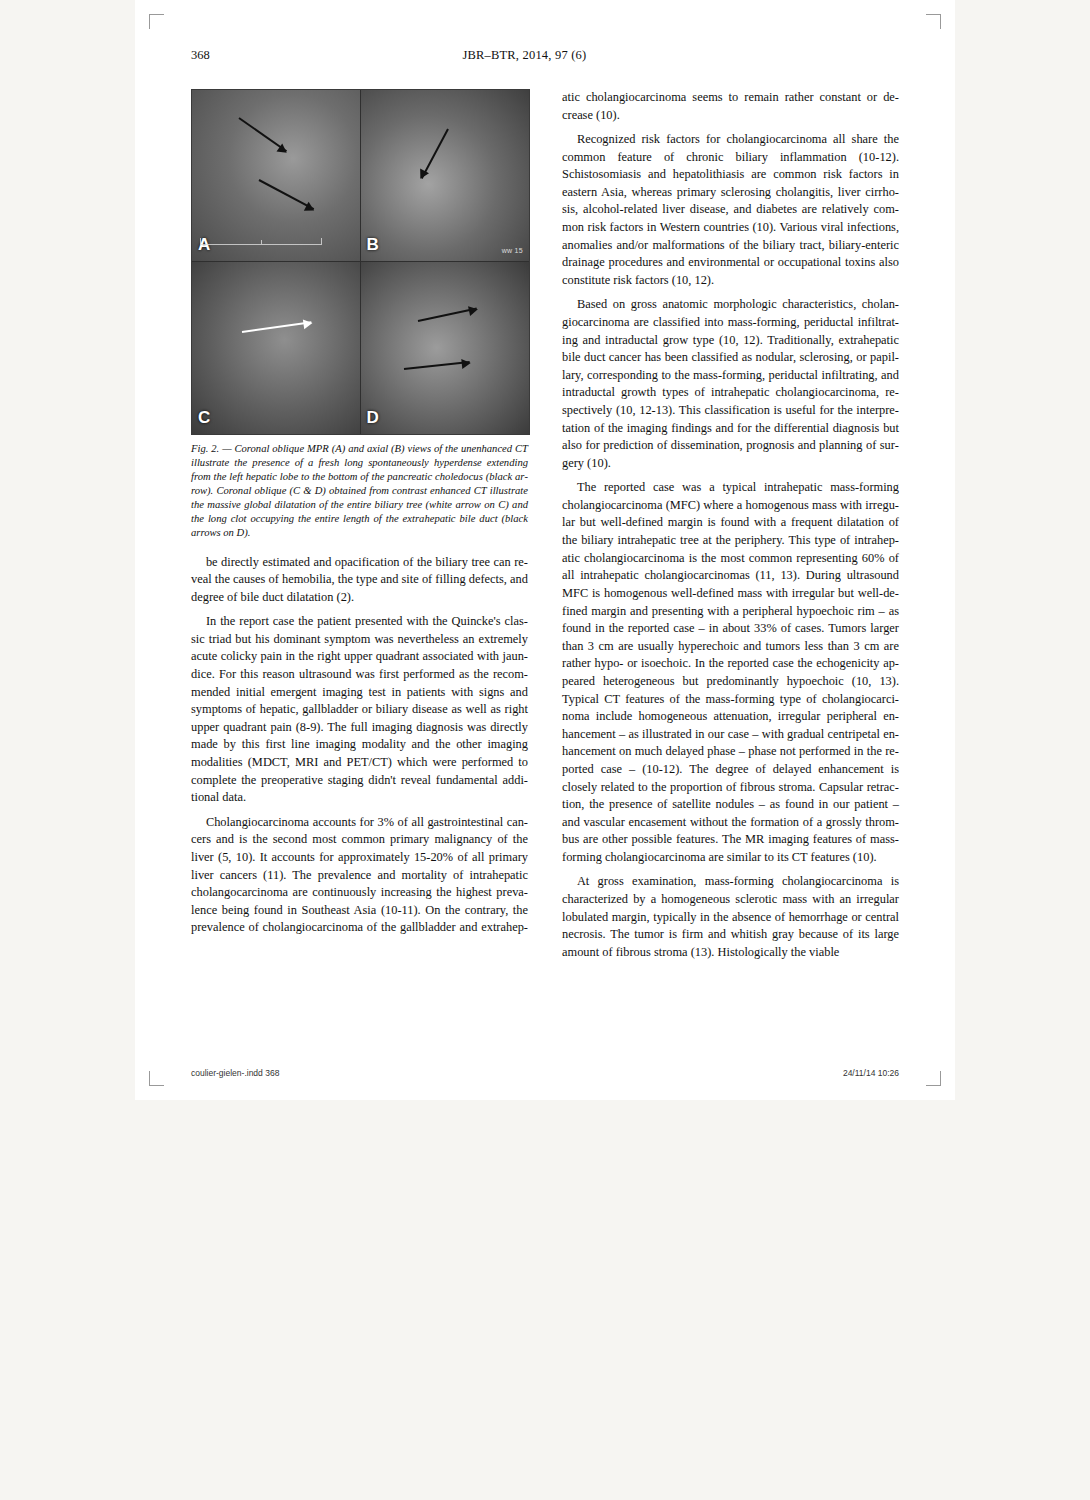368 JBR–BTR, 2014, 97 (6)
A
B ww 15
C
D
Fig. 2. — Coronal oblique MPR (A) and axial (B) views of the unenhanced CT illustrate the presence of a fresh long spontaneously hyperdense extending from the left hepatic lobe to the bottom of the pancreatic choledocus (black arrow). Coronal oblique (C & D) obtained from contrast enhanced CT illustrate the massive global dilatation of the entire biliary tree (white arrow on C) and the long clot occupying the entire length of the extrahepatic bile duct (black arrows on D).
be directly estimated and opacification of the biliary tree can reveal the causes of hemobilia, the type and site of filling defects, and degree of bile duct dilatation (2).
In the report case the patient presented with the Quincke's classic triad but his dominant symptom was nevertheless an extremely acute colicky pain in the right upper quadrant associated with jaundice. For this reason ultrasound was first performed as the recommended initial emergent imaging test in patients with signs and symptoms of hepatic, gallbladder or biliary disease as well as right upper quadrant pain (8-9). The full imaging diagnosis was directly made by this first line imaging modality and the other imaging modalities (MDCT, MRI and PET/CT) which were performed to complete the preoperative staging didn't reveal fundamental additional data.
Cholangiocarcinoma accounts for 3% of all gastrointestinal cancers and is the second most common primary malignancy of the liver (5, 10). It accounts for approximately 15-20% of all primary liver cancers (11). The prevalence and mortality of intrahepatic cholangocarcinoma are continuously increasing the highest prevalence being found in Southeast Asia (10-11). On the contrary, the prevalence of cholangiocarcinoma of the gallbladder and extrahepatic cholangiocarcinoma seems to remain rather constant or decrease (10).
Recognized risk factors for cholangiocarcinoma all share the common feature of chronic biliary inflammation (10-12). Schistosomiasis and hepatolithiasis are common risk factors in eastern Asia, whereas primary sclerosing cholangitis, liver cirrhosis, alcohol-related liver disease, and diabetes are relatively common risk factors in Western countries (10). Various viral infections, anomalies and/or malformations of the biliary tract, biliary-enteric drainage procedures and environmental or occupational toxins also constitute risk factors (10, 12).
Based on gross anatomic morphologic characteristics, cholangiocarcinoma are classified into mass-forming, periductal infiltrating and intraductal grow type (10, 12). Traditionally, extrahepatic bile duct cancer has been classified as nodular, sclerosing, or papillary, corresponding to the mass-forming, periductal infiltrating, and intraductal growth types of intrahepatic cholangiocarcinoma, respectively (10, 12-13). This classification is useful for the interpretation of the imaging findings and for the differential diagnosis but also for prediction of dissemination, prognosis and planning of surgery (10).
The reported case was a typical intrahepatic mass-forming cholangiocarcinoma (MFC) where a homogenous mass with irregular but well-defined margin is found with a frequent dilatation of the biliary intrahepatic tree at the periphery. This type of intrahepatic cholangiocarcinoma is the most common representing 60% of all intrahepatic cholangiocarcinomas (11, 13). During ultrasound MFC is homogenous well-defined mass with irregular but well-defined margin and presenting with a peripheral hypoechoic rim – as found in the reported case – in about 33% of cases. Tumors larger than 3 cm are usually hyperechoic and tumors less than 3 cm are rather hypo- or isoechoic. In the reported case the echogenicity appeared heterogeneous but predominantly hypoechoic (10, 13). Typical CT features of the mass-forming type of cholangiocarcinoma include homogeneous attenuation, irregular peripheral enhancement – as illustrated in our case – with gradual centripetal enhancement on much delayed phase – phase not performed in the reported case – (10-12). The degree of delayed enhancement is closely related to the proportion of fibrous stroma. Capsular retraction, the presence of satellite nodules – as found in our patient – and vascular encasement without the formation of a grossly thrombus are other possible features. The MR imaging features of mass-forming cholangiocarcinoma are similar to its CT features (10).
At gross examination, mass-forming cholangiocarcinoma is characterized by a homogeneous sclerotic mass with an irregular lobulated margin, typically in the absence of hemorrhage or central necrosis. The tumor is firm and whitish gray because of its large amount of fibrous stroma (13). Histologically the viable
coulier-gielen-.indd 368 24/11/14 10:26